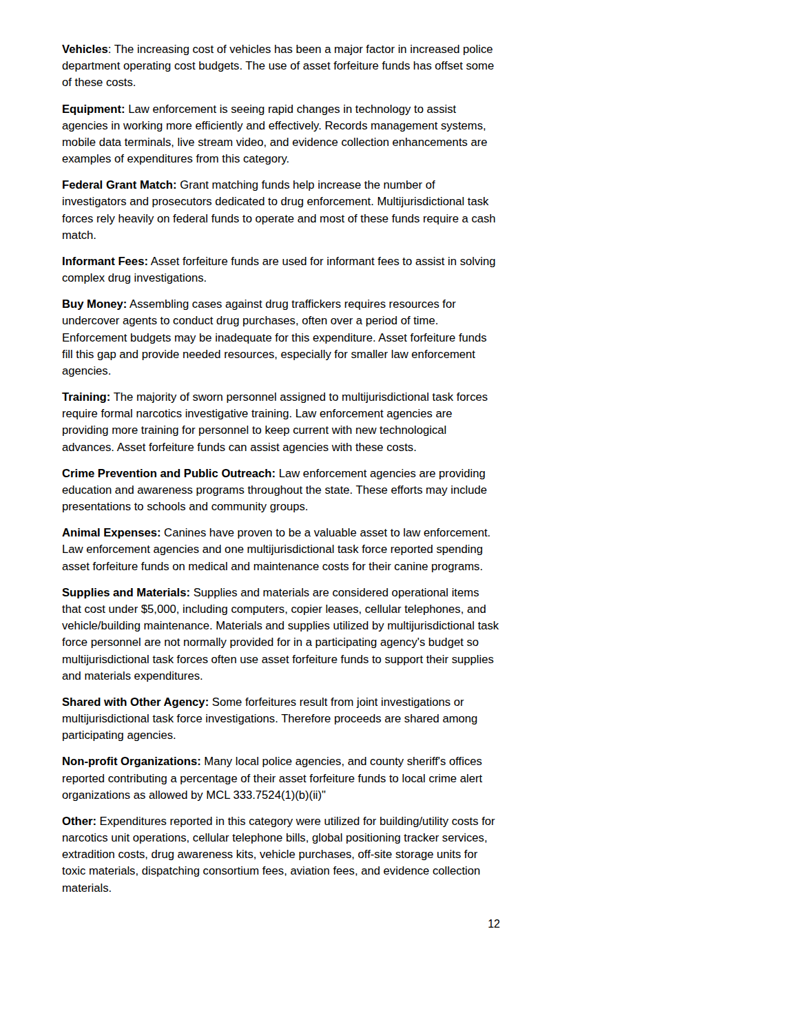Vehicles: The increasing cost of vehicles has been a major factor in increased police department operating cost budgets. The use of asset forfeiture funds has offset some of these costs.
Equipment: Law enforcement is seeing rapid changes in technology to assist agencies in working more efficiently and effectively. Records management systems, mobile data terminals, live stream video, and evidence collection enhancements are examples of expenditures from this category.
Federal Grant Match: Grant matching funds help increase the number of investigators and prosecutors dedicated to drug enforcement. Multijurisdictional task forces rely heavily on federal funds to operate and most of these funds require a cash match.
Informant Fees: Asset forfeiture funds are used for informant fees to assist in solving complex drug investigations.
Buy Money: Assembling cases against drug traffickers requires resources for undercover agents to conduct drug purchases, often over a period of time. Enforcement budgets may be inadequate for this expenditure. Asset forfeiture funds fill this gap and provide needed resources, especially for smaller law enforcement agencies.
Training: The majority of sworn personnel assigned to multijurisdictional task forces require formal narcotics investigative training. Law enforcement agencies are providing more training for personnel to keep current with new technological advances. Asset forfeiture funds can assist agencies with these costs.
Crime Prevention and Public Outreach: Law enforcement agencies are providing education and awareness programs throughout the state. These efforts may include presentations to schools and community groups.
Animal Expenses: Canines have proven to be a valuable asset to law enforcement. Law enforcement agencies and one multijurisdictional task force reported spending asset forfeiture funds on medical and maintenance costs for their canine programs.
Supplies and Materials: Supplies and materials are considered operational items that cost under $5,000, including computers, copier leases, cellular telephones, and vehicle/building maintenance. Materials and supplies utilized by multijurisdictional task force personnel are not normally provided for in a participating agency's budget so multijurisdictional task forces often use asset forfeiture funds to support their supplies and materials expenditures.
Shared with Other Agency: Some forfeitures result from joint investigations or multijurisdictional task force investigations. Therefore proceeds are shared among participating agencies.
Non-profit Organizations: Many local police agencies, and county sheriff's offices reported contributing a percentage of their asset forfeiture funds to local crime alert organizations as allowed by MCL 333.7524(1)(b)(ii)"
Other: Expenditures reported in this category were utilized for building/utility costs for narcotics unit operations, cellular telephone bills, global positioning tracker services, extradition costs, drug awareness kits, vehicle purchases, off-site storage units for toxic materials, dispatching consortium fees, aviation fees, and evidence collection materials.
12